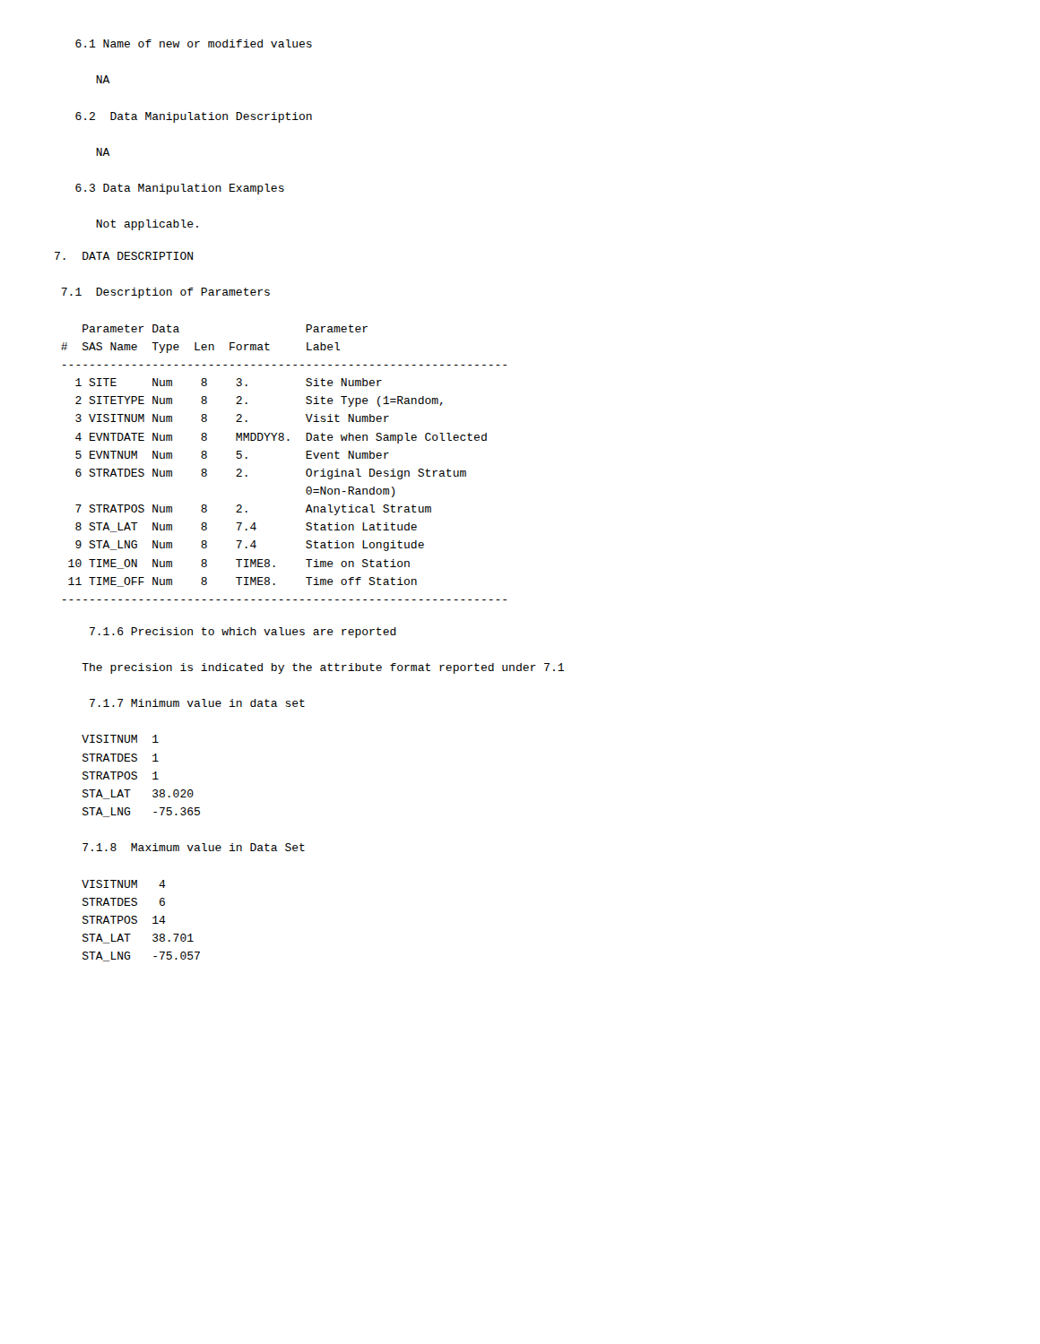6.1 Name of new or modified values

      NA

   6.2  Data Manipulation Description

      NA

   6.3 Data Manipulation Examples

      Not applicable.
7.  DATA DESCRIPTION

 7.1  Description of Parameters

    Parameter Data                  Parameter
 #  SAS Name  Type  Len  Format     Label
 ----------------------------------------------------------------
   1 SITE     Num    8    3.        Site Number
   2 SITETYPE Num    8    2.        Site Type (1=Random,
   3 VISITNUM Num    8    2.        Visit Number
   4 EVNTDATE Num    8    MMDDYY8.  Date when Sample Collected
   5 EVNTNUM  Num    8    5.        Event Number
   6 STRATDES Num    8    2.        Original Design Stratum
                                    0=Non-Random)
   7 STRATPOS Num    8    2.        Analytical Stratum
   8 STA_LAT  Num    8    7.4       Station Latitude
   9 STA_LNG  Num    8    7.4       Station Longitude
  10 TIME_ON  Num    8    TIME8.    Time on Station
  11 TIME_OFF Num    8    TIME8.    Time off Station
 ----------------------------------------------------------------
     7.1.6 Precision to which values are reported

    The precision is indicated by the attribute format reported under 7.1

     7.1.7 Minimum value in data set

    VISITNUM  1
    STRATDES  1
    STRATPOS  1
    STA_LAT   38.020
    STA_LNG   -75.365

    7.1.8  Maximum value in Data Set

    VISITNUM   4
    STRATDES   6
    STRATPOS  14
    STA_LAT   38.701
    STA_LNG   -75.057